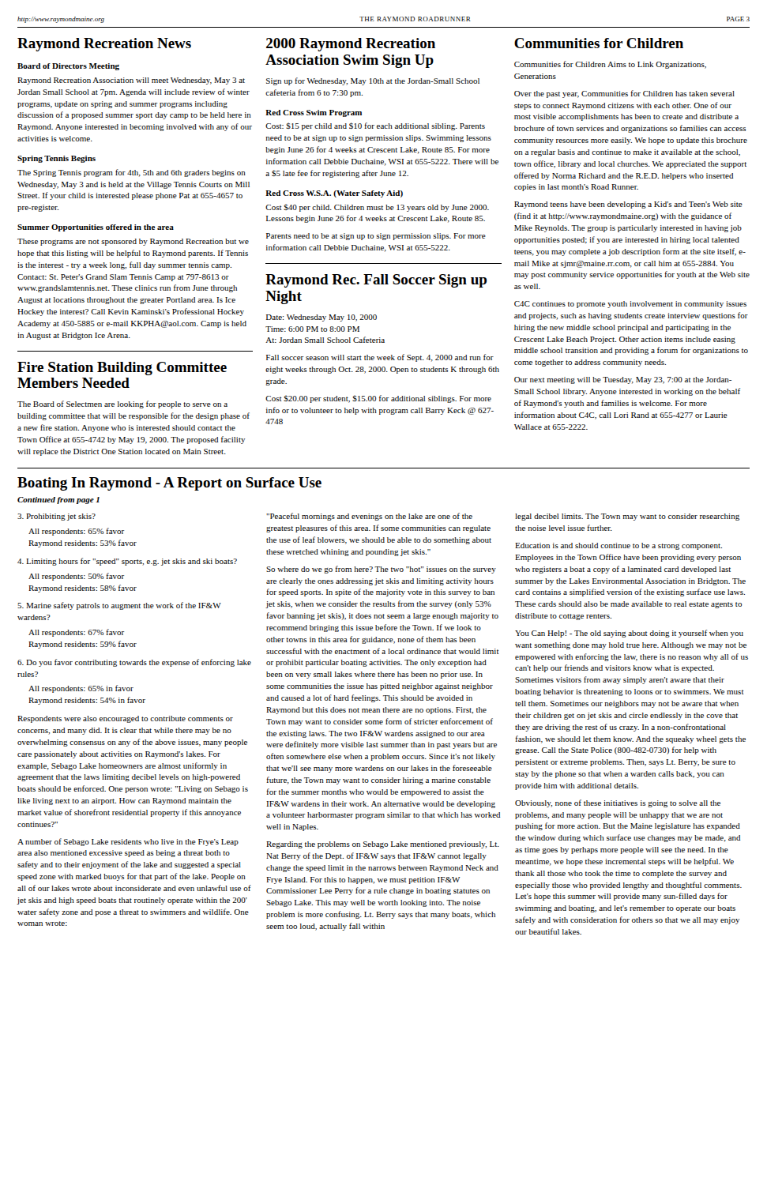http://www.raymondmaine.org THE RAYMOND ROADRUNNER PAGE 3
Raymond Recreation News
Board of Directors Meeting
Raymond Recreation Association will meet Wednesday, May 3 at Jordan Small School at 7pm. Agenda will include review of winter programs, update on spring and summer programs including discussion of a proposed summer sport day camp to be held here in Raymond. Anyone interested in becoming involved with any of our activities is welcome.
Spring Tennis Begins
The Spring Tennis program for 4th, 5th and 6th graders begins on Wednesday, May 3 and is held at the Village Tennis Courts on Mill Street. If your child is interested please phone Pat at 655-4657 to pre-register.
Summer Opportunities offered in the area
These programs are not sponsored by Raymond Recreation but we hope that this listing will be helpful to Raymond parents. If Tennis is the interest - try a week long, full day summer tennis camp. Contact: St. Peter's Grand Slam Tennis Camp at 797-8613 or www.grandslamtennis.net. These clinics run from June through August at locations throughout the greater Portland area. Is Ice Hockey the interest? Call Kevin Kaminski's Professional Hockey Academy at 450-5885 or e-mail KKPHA@aol.com. Camp is held in August at Bridgton Ice Arena.
Fire Station Building Committee Members Needed
The Board of Selectmen are looking for people to serve on a building committee that will be responsible for the design phase of a new fire station. Anyone who is interested should contact the Town Office at 655-4742 by May 19, 2000. The proposed facility will replace the District One Station located on Main Street.
2000 Raymond Recreation Association Swim Sign Up
Sign up for Wednesday, May 10th at the Jordan-Small School cafeteria from 6 to 7:30 pm.
Red Cross Swim Program
Cost: $15 per child and $10 for each additional sibling. Parents need to be at sign up to sign permission slips. Swimming lessons begin June 26 for 4 weeks at Crescent Lake, Route 85. For more information call Debbie Duchaine, WSI at 655-5222. There will be a $5 late fee for registering after June 12.
Red Cross W.S.A. (Water Safety Aid)
Cost $40 per child. Children must be 13 years old by June 2000. Lessons begin June 26 for 4 weeks at Crescent Lake, Route 85.
Parents need to be at sign up to sign permission slips. For more information call Debbie Duchaine, WSI at 655-5222.
Raymond Rec. Fall Soccer Sign up Night
Date: Wednesday May 10, 2000
Time: 6:00 PM to 8:00 PM
At: Jordan Small School Cafeteria
Fall soccer season will start the week of Sept. 4, 2000 and run for eight weeks through Oct. 28, 2000. Open to students K through 6th grade.
Cost $20.00 per student, $15.00 for additional siblings. For more info or to volunteer to help with program call Barry Keck @ 627-4748
Communities for Children
Communities for Children Aims to Link Organizations, Generations
Over the past year, Communities for Children has taken several steps to connect Raymond citizens with each other. One of our most visible accomplishments has been to create and distribute a brochure of town services and organizations so families can access community resources more easily. We hope to update this brochure on a regular basis and continue to make it available at the school, town office, library and local churches. We appreciated the support offered by Norma Richard and the R.E.D. helpers who inserted copies in last month's Road Runner.
Raymond teens have been developing a Kid's and Teen's Web site (find it at http://www.raymondmaine.org) with the guidance of Mike Reynolds. The group is particularly interested in having job opportunities posted; if you are interested in hiring local talented teens, you may complete a job description form at the site itself, e-mail Mike at sjmr@maine.rr.com, or call him at 655-2884. You may post community service opportunities for youth at the Web site as well.
C4C continues to promote youth involvement in community issues and projects, such as having students create interview questions for hiring the new middle school principal and participating in the Crescent Lake Beach Project. Other action items include easing middle school transition and providing a forum for organizations to come together to address community needs.
Our next meeting will be Tuesday, May 23, 7:00 at the Jordan-Small School library. Anyone interested in working on the behalf of Raymond's youth and families is welcome. For more information about C4C, call Lori Rand at 655-4277 or Laurie Wallace at 655-2222.
Boating In Raymond - A Report on Surface Use
Continued from page 1
3. Prohibiting jet skis?
All respondents: 65% favor
Raymond residents: 53% favor
4. Limiting hours for "speed" sports, e.g. jet skis and ski boats?
All respondents: 50% favor
Raymond residents: 58% favor
5. Marine safety patrols to augment the work of the IF&W wardens?
All respondents: 67% favor
Raymond residents: 59% favor
6. Do you favor contributing towards the expense of enforcing lake rules?
All respondents: 65% in favor
Raymond residents: 54% in favor
Respondents were also encouraged to contribute comments or concerns, and many did. It is clear that while there may be no overwhelming consensus on any of the above issues, many people care passionately about activities on Raymond's lakes. For example, Sebago Lake homeowners are almost uniformly in agreement that the laws limiting decibel levels on high-powered boats should be enforced. One person wrote: "Living on Sebago is like living next to an airport. How can Raymond maintain the market value of shorefront residential property if this annoyance continues?"
A number of Sebago Lake residents who live in the Frye's Leap area also mentioned excessive speed as being a threat both to safety and to their enjoyment of the lake and suggested a special speed zone with marked buoys for that part of the lake. People on all of our lakes wrote about inconsiderate and even unlawful use of jet skis and high speed boats that routinely operate within the 200' water safety zone and pose a threat to swimmers and wildlife. One woman wrote:
"Peaceful mornings and evenings on the lake are one of the greatest pleasures of this area. If some communities can regulate the use of leaf blowers, we should be able to do something about these wretched whining and pounding jet skis."
So where do we go from here? The two "hot" issues on the survey are clearly the ones addressing jet skis and limiting activity hours for speed sports. In spite of the majority vote in this survey to ban jet skis, when we consider the results from the survey (only 53% favor banning jet skis), it does not seem a large enough majority to recommend bringing this issue before the Town. If we look to other towns in this area for guidance, none of them has been successful with the enactment of a local ordinance that would limit or prohibit particular boating activities. The only exception had been on very small lakes where there has been no prior use. In some communities the issue has pitted neighbor against neighbor and caused a lot of hard feelings. This should be avoided in Raymond but this does not mean there are no options. First, the Town may want to consider some form of stricter enforcement of the existing laws. The two IF&W wardens assigned to our area were definitely more visible last summer than in past years but are often somewhere else when a problem occurs. Since it's not likely that we'll see many more wardens on our lakes in the foreseeable future, the Town may want to consider hiring a marine constable for the summer months who would be empowered to assist the IF&W wardens in their work. An alternative would be developing a volunteer harbormaster program similar to that which has worked well in Naples.
Regarding the problems on Sebago Lake mentioned previously, Lt. Nat Berry of the Dept. of IF&W says that IF&W cannot legally change the speed limit in the narrows between Raymond Neck and Frye Island. For this to happen, we must petition IF&W Commissioner Lee Perry for a rule change in boating statutes on Sebago Lake. This may well be worth looking into. The noise problem is more confusing. Lt. Berry says that many boats, which seem too loud, actually fall within
legal decibel limits. The Town may want to consider researching the noise level issue further.
Education is and should continue to be a strong component. Employees in the Town Office have been providing every person who registers a boat a copy of a laminated card developed last summer by the Lakes Environmental Association in Bridgton. The card contains a simplified version of the existing surface use laws. These cards should also be made available to real estate agents to distribute to cottage renters.
You Can Help! - The old saying about doing it yourself when you want something done may hold true here. Although we may not be empowered with enforcing the law, there is no reason why all of us can't help our friends and visitors know what is expected. Sometimes visitors from away simply aren't aware that their boating behavior is threatening to loons or to swimmers. We must tell them. Sometimes our neighbors may not be aware that when their children get on jet skis and circle endlessly in the cove that they are driving the rest of us crazy. In a non-confrontational fashion, we should let them know. And the squeaky wheel gets the grease. Call the State Police (800-482-0730) for help with persistent or extreme problems. Then, says Lt. Berry, be sure to stay by the phone so that when a warden calls back, you can provide him with additional details.
Obviously, none of these initiatives is going to solve all the problems, and many people will be unhappy that we are not pushing for more action. But the Maine legislature has expanded the window during which surface use changes may be made, and as time goes by perhaps more people will see the need. In the meantime, we hope these incremental steps will be helpful. We thank all those who took the time to complete the survey and especially those who provided lengthy and thoughtful comments. Let's hope this summer will provide many sun-filled days for swimming and boating, and let's remember to operate our boats safely and with consideration for others so that we all may enjoy our beautiful lakes.